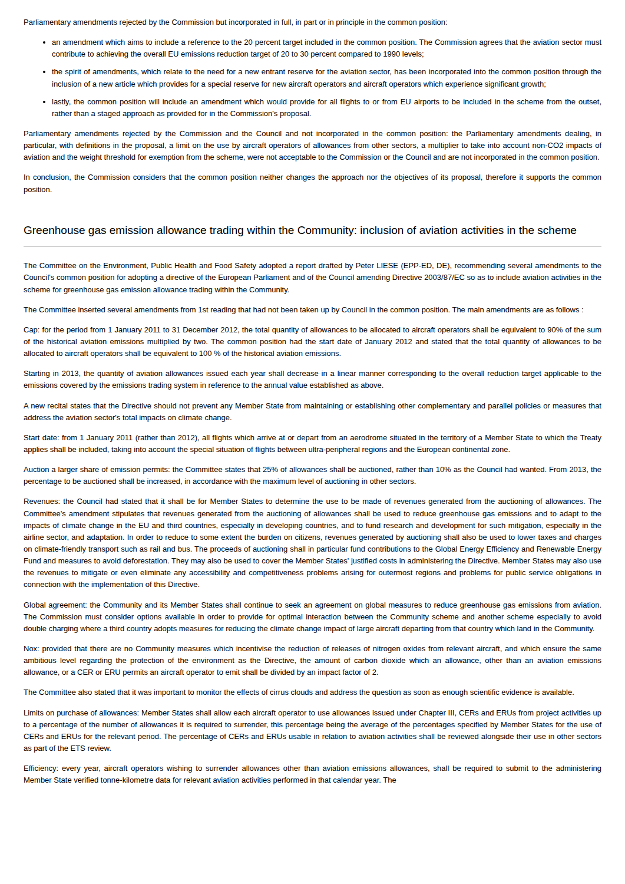Parliamentary amendments rejected by the Commission but incorporated in full, in part or in principle in the common position:
an amendment which aims to include a reference to the 20 percent target included in the common position. The Commission agrees that the aviation sector must contribute to achieving the overall EU emissions reduction target of 20 to 30 percent compared to 1990 levels;
the spirit of amendments, which relate to the need for a new entrant reserve for the aviation sector, has been incorporated into the common position through the inclusion of a new article which provides for a special reserve for new aircraft operators and aircraft operators which experience significant growth;
lastly, the common position will include an amendment which would provide for all flights to or from EU airports to be included in the scheme from the outset, rather than a staged approach as provided for in the Commission's proposal.
Parliamentary amendments rejected by the Commission and the Council and not incorporated in the common position: the Parliamentary amendments dealing, in particular, with definitions in the proposal, a limit on the use by aircraft operators of allowances from other sectors, a multiplier to take into account non-CO2 impacts of aviation and the weight threshold for exemption from the scheme, were not acceptable to the Commission or the Council and are not incorporated in the common position.
In conclusion, the Commission considers that the common position neither changes the approach nor the objectives of its proposal, therefore it supports the common position.
Greenhouse gas emission allowance trading within the Community: inclusion of aviation activities in the scheme
The Committee on the Environment, Public Health and Food Safety adopted a report drafted by Peter LIESE (EPP-ED, DE), recommending several amendments to the Council's common position for adopting a directive of the European Parliament and of the Council amending Directive 2003/87/EC so as to include aviation activities in the scheme for greenhouse gas emission allowance trading within the Community.
The Committee inserted several amendments from 1st reading that had not been taken up by Council in the common position. The main amendments are as follows :
Cap: for the period from 1 January 2011 to 31 December 2012, the total quantity of allowances to be allocated to aircraft operators shall be equivalent to 90% of the sum of the historical aviation emissions multiplied by two. The common position had the start date of January 2012 and stated that the total quantity of allowances to be allocated to aircraft operators shall be equivalent to 100 % of the historical aviation emissions.
Starting in 2013, the quantity of aviation allowances issued each year shall decrease in a linear manner corresponding to the overall reduction target applicable to the emissions covered by the emissions trading system in reference to the annual value established as above.
A new recital states that the Directive should not prevent any Member State from maintaining or establishing other complementary and parallel policies or measures that address the aviation sector's total impacts on climate change.
Start date: from 1 January 2011 (rather than 2012), all flights which arrive at or depart from an aerodrome situated in the territory of a Member State to which the Treaty applies shall be included, taking into account the special situation of flights between ultra-peripheral regions and the European continental zone.
Auction a larger share of emission permits: the Committee states that 25% of allowances shall be auctioned, rather than 10% as the Council had wanted. From 2013, the percentage to be auctioned shall be increased, in accordance with the maximum level of auctioning in other sectors.
Revenues: the Council had stated that it shall be for Member States to determine the use to be made of revenues generated from the auctioning of allowances. The Committee's amendment stipulates that revenues generated from the auctioning of allowances shall be used to reduce greenhouse gas emissions and to adapt to the impacts of climate change in the EU and third countries, especially in developing countries, and to fund research and development for such mitigation, especially in the airline sector, and adaptation. In order to reduce to some extent the burden on citizens, revenues generated by auctioning shall also be used to lower taxes and charges on climate-friendly transport such as rail and bus. The proceeds of auctioning shall in particular fund contributions to the Global Energy Efficiency and Renewable Energy Fund and measures to avoid deforestation. They may also be used to cover the Member States' justified costs in administering the Directive. Member States may also use the revenues to mitigate or even eliminate any accessibility and competitiveness problems arising for outermost regions and problems for public service obligations in connection with the implementation of this Directive.
Global agreement: the Community and its Member States shall continue to seek an agreement on global measures to reduce greenhouse gas emissions from aviation. The Commission must consider options available in order to provide for optimal interaction between the Community scheme and another scheme especially to avoid double charging where a third country adopts measures for reducing the climate change impact of large aircraft departing from that country which land in the Community.
Nox: provided that there are no Community measures which incentivise the reduction of releases of nitrogen oxides from relevant aircraft, and which ensure the same ambitious level regarding the protection of the environment as the Directive, the amount of carbon dioxide which an allowance, other than an aviation emissions allowance, or a CER or ERU permits an aircraft operator to emit shall be divided by an impact factor of 2.
The Committee also stated that it was important to monitor the effects of cirrus clouds and address the question as soon as enough scientific evidence is available.
Limits on purchase of allowances: Member States shall allow each aircraft operator to use allowances issued under Chapter III, CERs and ERUs from project activities up to a percentage of the number of allowances it is required to surrender, this percentage being the average of the percentages specified by Member States for the use of CERs and ERUs for the relevant period. The percentage of CERs and ERUs usable in relation to aviation activities shall be reviewed alongside their use in other sectors as part of the ETS review.
Efficiency: every year, aircraft operators wishing to surrender allowances other than aviation emissions allowances, shall be required to submit to the administering Member State verified tonne-kilometre data for relevant aviation activities performed in that calendar year. The